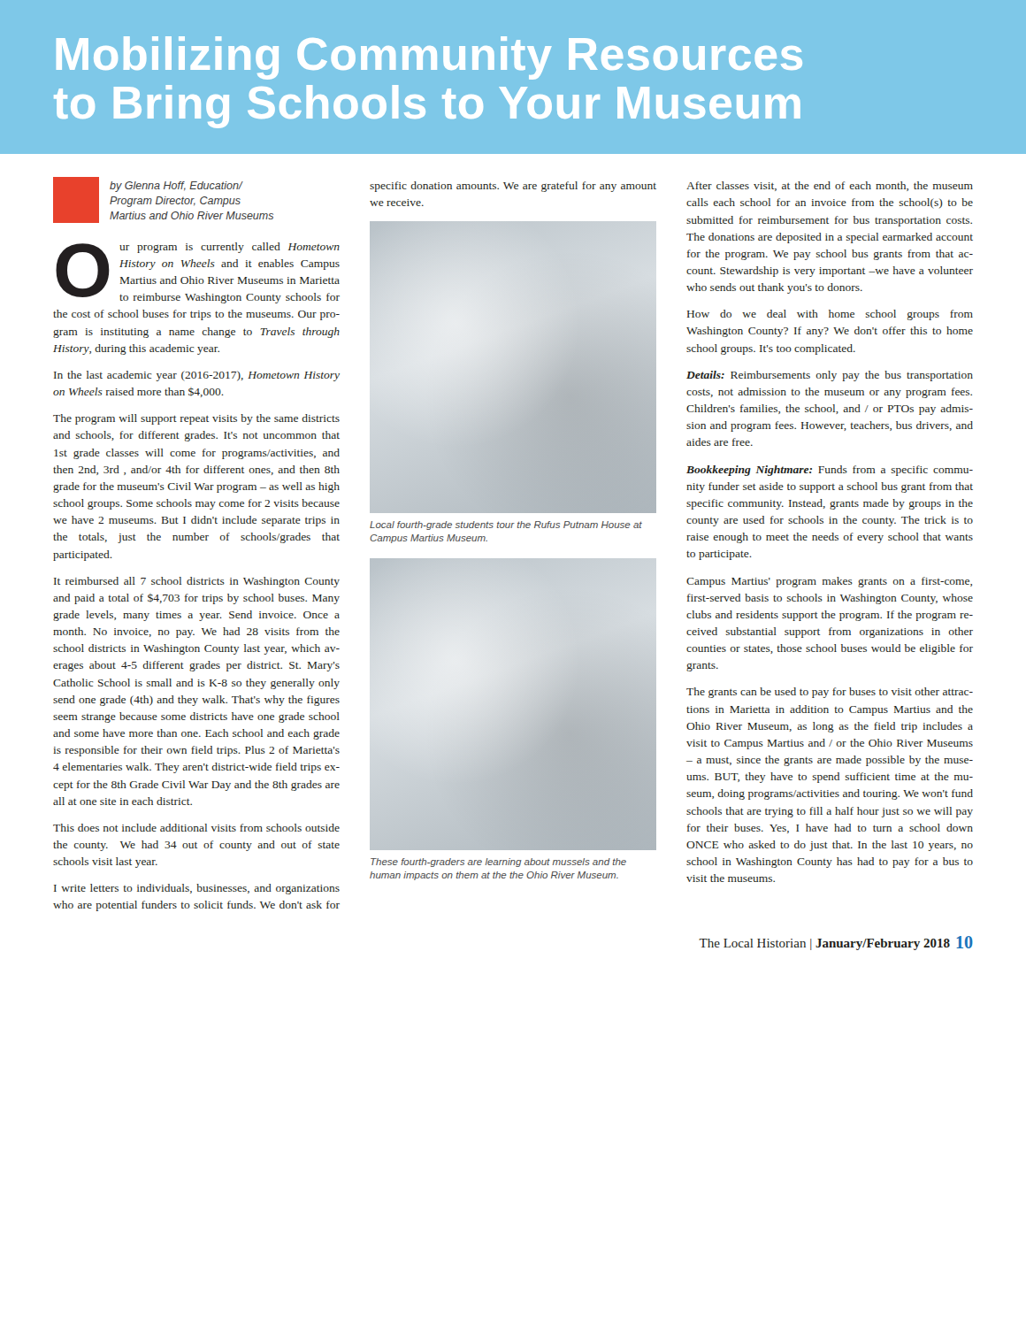Mobilizing Community Resources
to Bring Schools to Your Museum
by Glenna Hoff, Education/
Program Director, Campus
Martius and Ohio River Museums
Our program is currently called Hometown History on Wheels and it enables Campus Martius and Ohio River Museums in Marietta to reimburse Washington County schools for the cost of school buses for trips to the museums. Our program is instituting a name change to Travels through History, during this academic year.
In the last academic year (2016-2017), Hometown History on Wheels raised more than $4,000.
The program will support repeat visits by the same districts and schools, for different grades. It's not uncommon that 1st grade classes will come for programs/activities, and then 2nd, 3rd , and/or 4th for different ones, and then 8th grade for the museum's Civil War program – as well as high school groups. Some schools may come for 2 visits because we have 2 museums. But I didn't include separate trips in the totals, just the number of schools/grades that participated.
It reimbursed all 7 school districts in Washington County and paid a total of $4,703 for trips by school buses. Many grade levels, many times a year. Send invoice. Once a month. No invoice, no pay. We had 28 visits from the school districts in Washington County last year, which averages about 4-5 different grades per district. St. Mary's Catholic School is small and is K-8 so they generally only send one grade (4th) and they walk. That's why the figures seem strange because some districts have one grade school and some have more than one. Each school and each grade is responsible for their own field trips. Plus 2 of Marietta's 4 elementaries walk. They aren't district-wide field trips except for the 8th Grade Civil War Day and the 8th grades are all at one site in each district.
This does not include additional visits from schools outside the county. We had 34 out of county and out of state schools visit last year.
I write letters to individuals, businesses, and organizations who are potential funders to solicit funds. We don't ask for specific donation amounts. We are grateful for any amount we receive.
Local fourth-grade students tour the Rufus Putnam House at Campus Martius Museum.
These fourth-graders are learning about mussels and the human impacts on them at the the Ohio River Museum.
After classes visit, at the end of each month, the museum calls each school for an invoice from the school(s) to be submitted for reimbursement for bus transportation costs. The donations are deposited in a special earmarked account for the program. We pay school bus grants from that account. Stewardship is very important –we have a volunteer who sends out thank you's to donors.
How do we deal with home school groups from Washington County? If any? We don't offer this to home school groups. It's too complicated.
Details: Reimbursements only pay the bus transportation costs, not admission to the museum or any program fees. Children's families, the school, and / or PTOs pay admission and program fees. However, teachers, bus drivers, and aides are free.
Bookkeeping Nightmare: Funds from a specific community funder set aside to support a school bus grant from that specific community. Instead, grants made by groups in the county are used for schools in the county. The trick is to raise enough to meet the needs of every school that wants to participate.
Campus Martius' program makes grants on a first-come, first-served basis to schools in Washington County, whose clubs and residents support the program. If the program received substantial support from organizations in other counties or states, those school buses would be eligible for grants.
The grants can be used to pay for buses to visit other attractions in Marietta in addition to Campus Martius and the Ohio River Museum, as long as the field trip includes a visit to Campus Martius and / or the Ohio River Museums – a must, since the grants are made possible by the museums. BUT, they have to spend sufficient time at the museum, doing programs/activities and touring. We won't fund schools that are trying to fill a half hour just so we will pay for their buses. Yes, I have had to turn a school down ONCE who asked to do just that. In the last 10 years, no school in Washington County has had to pay for a bus to visit the museums.
The Local Historian | January/February 201810